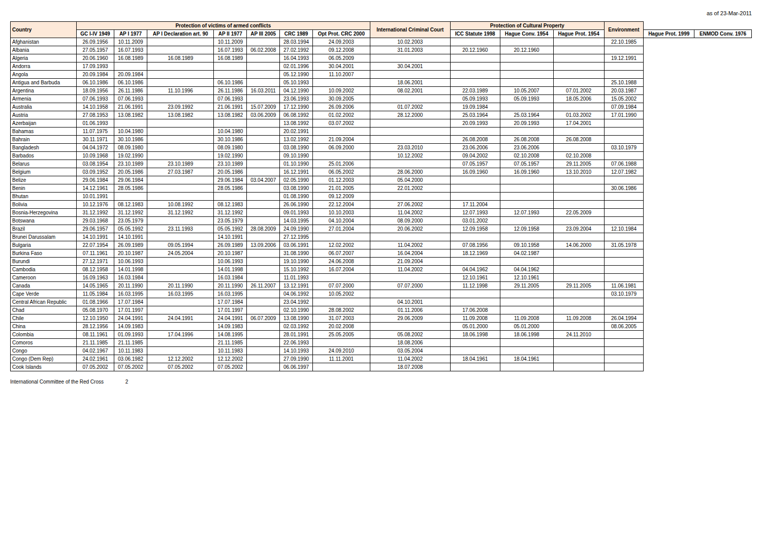as of 23-Mar-2011
| Country | Protection of victims of armed conflicts | International Criminal Court | Protection of Cultural Property | Environment |
| --- | --- | --- | --- | --- |
| GC I-IV 1949 | AP I 1977 | AP I Declaration art. 90 | AP II 1977 | AP III 2005 | CRC 1989 | Opt Prot. CRC 2000 | ICC Statute 1998 | Hague Conv. 1954 | Hague Prot. 1954 | Hague Prot. 1999 | ENMOD Conv. 1976 |
| Afghanistan | 26.09.1956 | 10.11.2009 | | 10.11.2009 | | 28.03.1994 | 24.09.2003 | 10.02.2003 | | | | 22.10.1985 |
| Albania | 27.05.1957 | 16.07.1993 | | 16.07.1993 | 06.02.2008 | 27.02.1992 | 09.12.2008 | 31.01.2003 | 20.12.1960 | 20.12.1960 | | |
| Algeria | 20.06.1960 | 16.08.1989 | 16.08.1989 | 16.08.1989 | | 16.04.1993 | 06.05.2009 | | | | | 19.12.1991 |
| Andorra | 17.09.1993 | | | | | 02.01.1996 | 30.04.2001 | 30.04.2001 | | | | |
| Angola | 20.09.1984 | 20.09.1984 | | | | 05.12.1990 | 11.10.2007 | | | | | |
| Antigua and Barbuda | 06.10.1986 | 06.10.1986 | | 06.10.1986 | | 05.10.1993 | | 18.06.2001 | | | | 25.10.1988 |
| Argentina | 18.09.1956 | 26.11.1986 | 11.10.1996 | 26.11.1986 | 16.03.2011 | 04.12.1990 | 10.09.2002 | 08.02.2001 | 22.03.1989 | 10.05.2007 | 07.01.2002 | 20.03.1987 |
| Armenia | 07.06.1993 | 07.06.1993 | | 07.06.1993 | | 23.06.1993 | 30.09.2005 | | 05.09.1993 | 05.09.1993 | 18.05.2006 | 15.05.2002 |
| Australia | 14.10.1958 | 21.06.1991 | 23.09.1992 | 21.06.1991 | 15.07.2009 | 17.12.1990 | 26.09.2006 | 01.07.2002 | 19.09.1984 | | | 07.09.1984 |
| Austria | 27.08.1953 | 13.08.1982 | 13.08.1982 | 13.08.1982 | 03.06.2009 | 06.08.1992 | 01.02.2002 | 28.12.2000 | 25.03.1964 | 25.03.1964 | 01.03.2002 | 17.01.1990 |
| Azerbaijan | 01.06.1993 | | | | | 13.08.1992 | 03.07.2002 | | 20.09.1993 | 20.09.1993 | 17.04.2001 | |
| Bahamas | 11.07.1975 | 10.04.1980 | | 10.04.1980 | | 20.02.1991 | | | | | | |
| Bahrain | 30.11.1971 | 30.10.1986 | | 30.10.1986 | | 13.02.1992 | 21.09.2004 | | 26.08.2008 | 26.08.2008 | 26.08.2008 | |
| Bangladesh | 04.04.1972 | 08.09.1980 | | 08.09.1980 | | 03.08.1990 | 06.09.2000 | 23.03.2010 | 23.06.2006 | 23.06.2006 | | 03.10.1979 |
| Barbados | 10.09.1968 | 19.02.1990 | | 19.02.1990 | | 09.10.1990 | | 10.12.2002 | 09.04.2002 | 02.10.2008 | 02.10.2008 | |
| Belarus | 03.08.1954 | 23.10.1989 | 23.10.1989 | 23.10.1989 | | 01.10.1990 | 25.01.2006 | | 07.05.1957 | 07.05.1957 | 29.11.2005 | 07.06.1988 |
| Belgium | 03.09.1952 | 20.05.1986 | 27.03.1987 | 20.05.1986 | | 16.12.1991 | 06.05.2002 | 28.06.2000 | 16.09.1960 | 16.09.1960 | 13.10.2010 | 12.07.1982 |
| Belize | 29.06.1984 | 29.06.1984 | | 29.06.1984 | 03.04.2007 | 02.05.1990 | 01.12.2003 | 05.04.2000 | | | | |
| Benin | 14.12.1961 | 28.05.1986 | | 28.05.1986 | | 03.08.1990 | 21.01.2005 | 22.01.2002 | | | | 30.06.1986 |
| Bhutan | 10.01.1991 | | | | | 01.08.1990 | 09.12.2009 | | | | | |
| Bolivia | 10.12.1976 | 08.12.1983 | 10.08.1992 | 08.12.1983 | | 26.06.1990 | 22.12.2004 | 27.06.2002 | 17.11.2004 | | | |
| Bosnia-Herzegovina | 31.12.1992 | 31.12.1992 | 31.12.1992 | 31.12.1992 | | 09.01.1993 | 10.10.2003 | 11.04.2002 | 12.07.1993 | 12.07.1993 | 22.05.2009 | |
| Botswana | 29.03.1968 | 23.05.1979 | | 23.05.1979 | | 14.03.1995 | 04.10.2004 | 08.09.2000 | 03.01.2002 | | | |
| Brazil | 29.06.1957 | 05.05.1992 | 23.11.1993 | 05.05.1992 | 28.08.2009 | 24.09.1990 | 27.01.2004 | 20.06.2002 | 12.09.1958 | 12.09.1958 | 23.09.2004 | 12.10.1984 |
| Brunei Darussalam | 14.10.1991 | 14.10.1991 | | 14.10.1991 | | 27.12.1995 | | | | | | |
| Bulgaria | 22.07.1954 | 26.09.1989 | 09.05.1994 | 26.09.1989 | 13.09.2006 | 03.06.1991 | 12.02.2002 | 11.04.2002 | 07.08.1956 | 09.10.1958 | 14.06.2000 | 31.05.1978 |
| Burkina Faso | 07.11.1961 | 20.10.1987 | 24.05.2004 | 20.10.1987 | | 31.08.1990 | 06.07.2007 | 16.04.2004 | 18.12.1969 | 04.02.1987 | | |
| Burundi | 27.12.1971 | 10.06.1993 | | 10.06.1993 | | 19.10.1990 | 24.06.2008 | 21.09.2004 | | | | |
| Cambodia | 08.12.1958 | 14.01.1998 | | 14.01.1998 | | 15.10.1992 | 16.07.2004 | 11.04.2002 | 04.04.1962 | 04.04.1962 | | |
| Cameroon | 16.09.1963 | 16.03.1984 | | 16.03.1984 | | 11.01.1993 | | | 12.10.1961 | 12.10.1961 | | |
| Canada | 14.05.1965 | 20.11.1990 | 20.11.1990 | 20.11.1990 | 26.11.2007 | 13.12.1991 | 07.07.2000 | 07.07.2000 | 11.12.1998 | 29.11.2005 | 29.11.2005 | 11.06.1981 |
| Cape Verde | 11.05.1984 | 16.03.1995 | 16.03.1995 | 16.03.1995 | | 04.06.1992 | 10.05.2002 | | | | | 03.10.1979 |
| Central African Republic | 01.08.1966 | 17.07.1984 | | 17.07.1984 | | 23.04.1992 | | 04.10.2001 | | | | |
| Chad | 05.08.1970 | 17.01.1997 | | 17.01.1997 | | 02.10.1990 | 28.08.2002 | 01.11.2006 | 17.06.2008 | | | |
| Chile | 12.10.1950 | 24.04.1991 | 24.04.1991 | 24.04.1991 | 06.07.2009 | 13.08.1990 | 31.07.2003 | 29.06.2009 | 11.09.2008 | 11.09.2008 | 11.09.2008 | 26.04.1994 |
| China | 28.12.1956 | 14.09.1983 | | 14.09.1983 | | 02.03.1992 | 20.02.2008 | | 05.01.2000 | 05.01.2000 | | 08.06.2005 |
| Colombia | 08.11.1961 | 01.09.1993 | 17.04.1996 | 14.08.1995 | | 28.01.1991 | 25.05.2005 | 05.08.2002 | 18.06.1998 | 18.06.1998 | 24.11.2010 | |
| Comoros | 21.11.1985 | 21.11.1985 | | 21.11.1985 | | 22.06.1993 | | 18.08.2006 | | | | |
| Congo | 04.02.1967 | 10.11.1983 | | 10.11.1983 | | 14.10.1993 | 24.09.2010 | 03.05.2004 | | | | |
| Congo (Dem Rep) | 24.02.1961 | 03.06.1982 | 12.12.2002 | 12.12.2002 | | 27.09.1990 | 11.11.2001 | 11.04.2002 | 18.04.1961 | 18.04.1961 | | |
| Cook Islands | 07.05.2002 | 07.05.2002 | 07.05.2002 | 07.05.2002 | | 06.06.1997 | | 18.07.2008 | | | | |
International Committee of the Red Cross 2